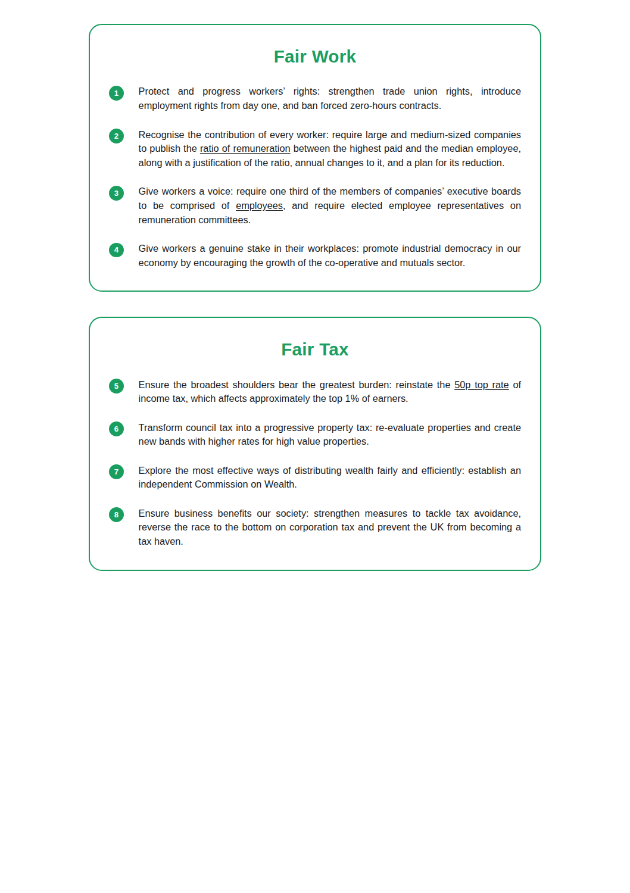Fair Work
1 Protect and progress workers’ rights: strengthen trade union rights, introduce employment rights from day one, and ban forced zero-hours contracts.
2 Recognise the contribution of every worker: require large and medium-sized companies to publish the ratio of remuneration between the highest paid and the median employee, along with a justification of the ratio, annual changes to it, and a plan for its reduction.
3 Give workers a voice: require one third of the members of companies’ executive boards to be comprised of employees, and require elected employee representatives on remuneration committees.
4 Give workers a genuine stake in their workplaces: promote industrial democracy in our economy by encouraging the growth of the co-operative and mutuals sector.
Fair Tax
5 Ensure the broadest shoulders bear the greatest burden: reinstate the 50p top rate of income tax, which affects approximately the top 1% of earners.
6 Transform council tax into a progressive property tax: re-evaluate properties and create new bands with higher rates for high value properties.
7 Explore the most effective ways of distributing wealth fairly and efficiently: establish an independent Commission on Wealth.
8 Ensure business benefits our society: strengthen measures to tackle tax avoidance, reverse the race to the bottom on corporation tax and prevent the UK from becoming a tax haven.